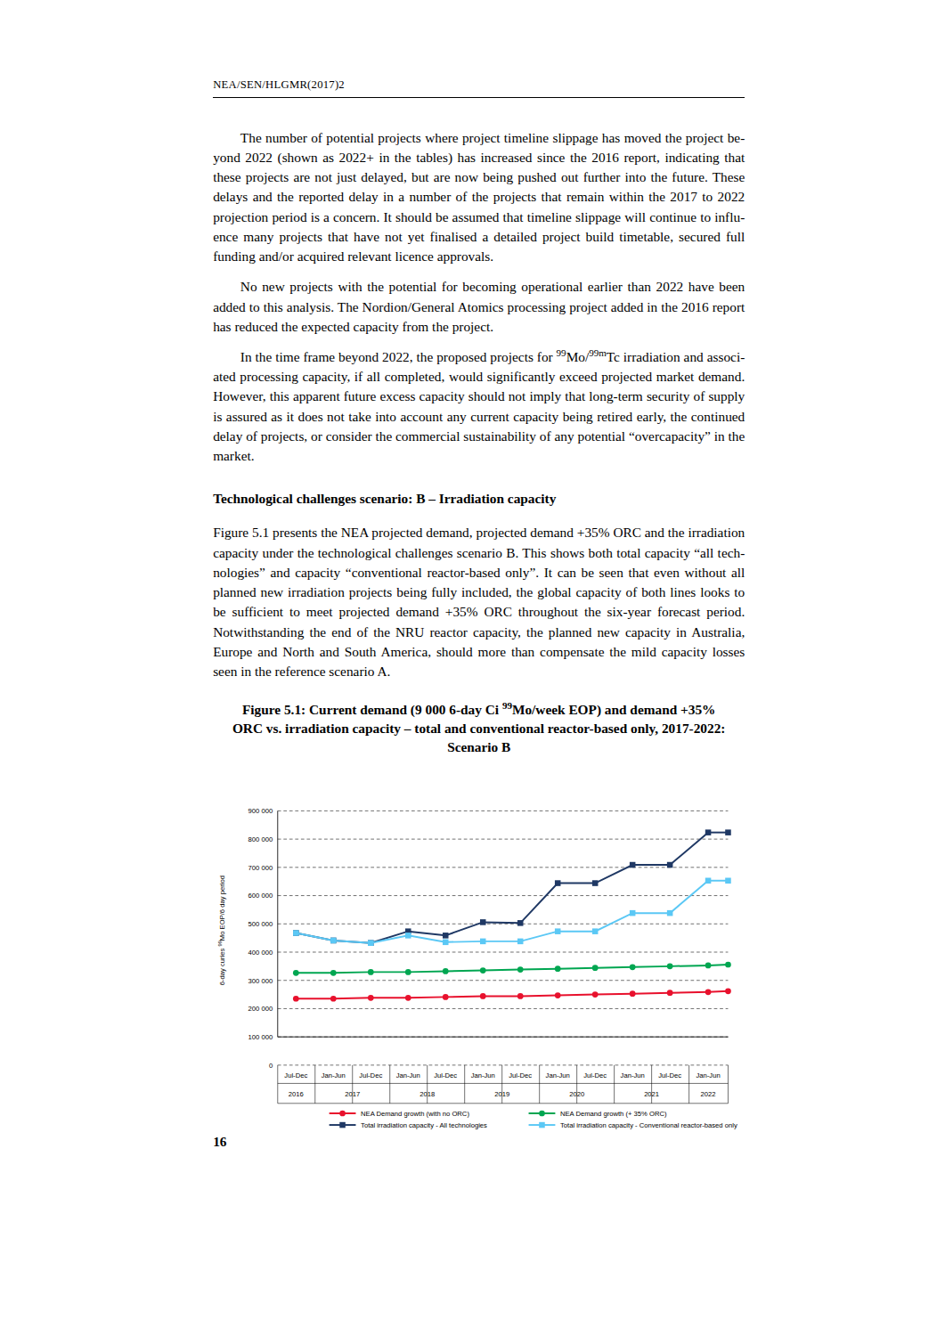NEA/SEN/HLGMR(2017)2
The number of potential projects where project timeline slippage has moved the project beyond 2022 (shown as 2022+ in the tables) has increased since the 2016 report, indicating that these projects are not just delayed, but are now being pushed out further into the future. These delays and the reported delay in a number of the projects that remain within the 2017 to 2022 projection period is a concern. It should be assumed that timeline slippage will continue to influence many projects that have not yet finalised a detailed project build timetable, secured full funding and/or acquired relevant licence approvals.
No new projects with the potential for becoming operational earlier than 2022 have been added to this analysis. The Nordion/General Atomics processing project added in the 2016 report has reduced the expected capacity from the project.
In the time frame beyond 2022, the proposed projects for 99Mo/99mTc irradiation and associated processing capacity, if all completed, would significantly exceed projected market demand. However, this apparent future excess capacity should not imply that long-term security of supply is assured as it does not take into account any current capacity being retired early, the continued delay of projects, or consider the commercial sustainability of any potential “overcapacity” in the market.
Technological challenges scenario: B – Irradiation capacity
Figure 5.1 presents the NEA projected demand, projected demand +35% ORC and the irradiation capacity under the technological challenges scenario B. This shows both total capacity “all technologies” and capacity “conventional reactor-based only”. It can be seen that even without all planned new irradiation projects being fully included, the global capacity of both lines looks to be sufficient to meet projected demand +35% ORC throughout the six-year forecast period. Notwithstanding the end of the NRU reactor capacity, the planned new capacity in Australia, Europe and North and South America, should more than compensate the mild capacity losses seen in the reference scenario A.
Figure 5.1: Current demand (9 000 6-day Ci 99Mo/week EOP) and demand +35% ORC vs. irradiation capacity – total and conventional reactor-based only, 2017-2022: Scenario B
6-day curies 99Mo EOP/6 day period 900 000 800 000 700 000 600 000 500 000 400 000 300 000 200 000 100 000 0 Jul-Dec Jan-Jun Jul-Dec Jan-Jun Jul-Dec Jan-Jun Jul-Dec Jan-Jun Jul-Dec Jan-Jun Jul-Dec Jan-Jun 2016 2017 2018 2019 2020 2021 2022 NEA Demand growth (with no ORC) NEA Demand growth (+ 35% ORC) Total irradiation capacity - All technologies Total irradiation capacity - Conventional reactor-based only
16